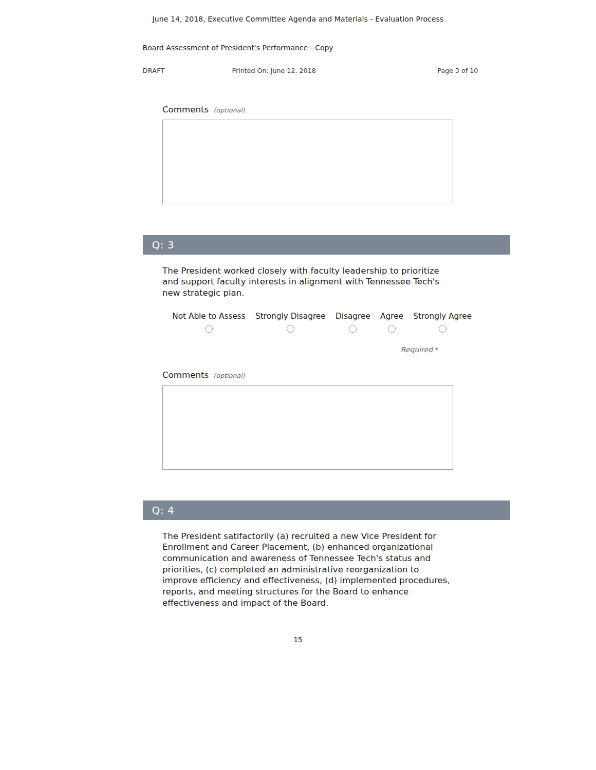June 14, 2018, Executive Committee Agenda and Materials - Evaluation Process
Board Assessment of President's Performance - Copy
DRAFT Printed On: June 12, 2018 Page 3 of 10
Comments (optional)
Q: 3
The President worked closely with faculty leadership to prioritize and support faculty interests in alignment with Tennessee Tech's new strategic plan.
Not Able to Assess
Strongly Disagree
Disagree
Agree
Strongly Agree
Required *
Comments (optional)
Q: 4
The President satifactorily (a) recruited a new Vice President for Enrollment and Career Placement, (b) enhanced organizational communication and awareness of Tennessee Tech's status and priorities, (c) completed an administrative reorganization to improve efficiency and effectiveness, (d) implemented procedures, reports, and meeting structures for the Board to enhance effectiveness and impact of the Board.
15